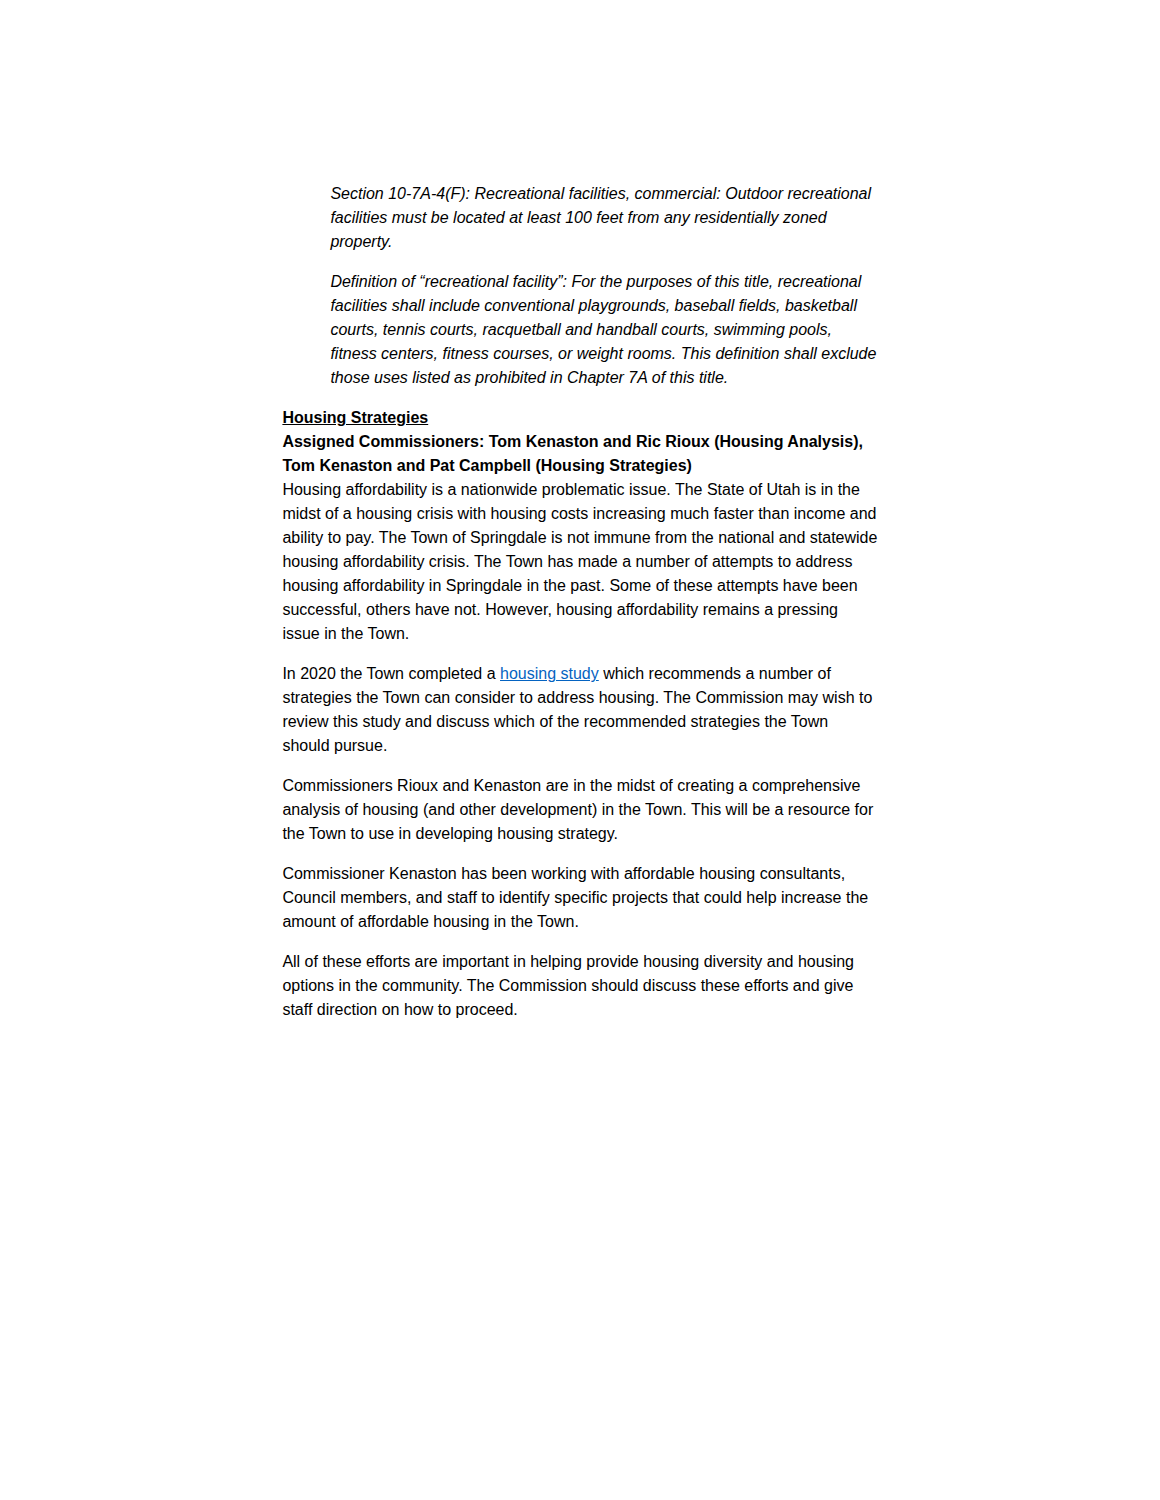Section 10-7A-4(F): Recreational facilities, commercial: Outdoor recreational facilities must be located at least 100 feet from any residentially zoned property.
Definition of “recreational facility”: For the purposes of this title, recreational facilities shall include conventional playgrounds, baseball fields, basketball courts, tennis courts, racquetball and handball courts, swimming pools, fitness centers, fitness courses, or weight rooms. This definition shall exclude those uses listed as prohibited in Chapter 7A of this title.
Housing Strategies
Assigned Commissioners: Tom Kenaston and Ric Rioux (Housing Analysis), Tom Kenaston and Pat Campbell (Housing Strategies)
Housing affordability is a nationwide problematic issue. The State of Utah is in the midst of a housing crisis with housing costs increasing much faster than income and ability to pay. The Town of Springdale is not immune from the national and statewide housing affordability crisis. The Town has made a number of attempts to address housing affordability in Springdale in the past. Some of these attempts have been successful, others have not. However, housing affordability remains a pressing issue in the Town.
In 2020 the Town completed a housing study which recommends a number of strategies the Town can consider to address housing. The Commission may wish to review this study and discuss which of the recommended strategies the Town should pursue.
Commissioners Rioux and Kenaston are in the midst of creating a comprehensive analysis of housing (and other development) in the Town. This will be a resource for the Town to use in developing housing strategy.
Commissioner Kenaston has been working with affordable housing consultants, Council members, and staff to identify specific projects that could help increase the amount of affordable housing in the Town.
All of these efforts are important in helping provide housing diversity and housing options in the community. The Commission should discuss these efforts and give staff direction on how to proceed.